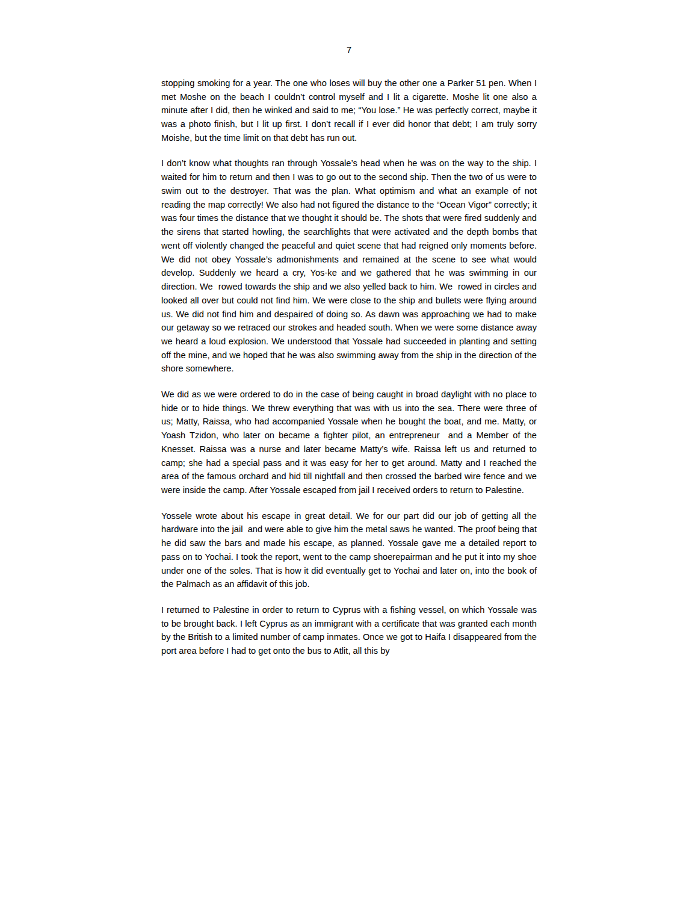7
stopping smoking for a year. The one who loses will buy the other one a Parker 51 pen. When I met Moshe on the beach I couldn’t control myself and I lit a cigarette. Moshe lit one also a minute after I did, then he winked and said to me; “You lose.” He was perfectly correct, maybe it was a photo finish, but I lit up first. I don’t recall if I ever did honor that debt; I am truly sorry Moishe, but the time limit on that debt has run out.
I don’t know what thoughts ran through Yossale’s head when he was on the way to the ship. I waited for him to return and then I was to go out to the second ship. Then the two of us were to swim out to the destroyer. That was the plan. What optimism and what an example of not reading the map correctly! We also had not figured the distance to the “Ocean Vigor” correctly; it was four times the distance that we thought it should be. The shots that were fired suddenly and the sirens that started howling, the searchlights that were activated and the depth bombs that went off violently changed the peaceful and quiet scene that had reigned only moments before. We did not obey Yossale’s admonishments and remained at the scene to see what would develop. Suddenly we heard a cry, Yos-ke and we gathered that he was swimming in our direction. We rowed towards the ship and we also yelled back to him. We rowed in circles and looked all over but could not find him. We were close to the ship and bullets were flying around us. We did not find him and despaired of doing so. As dawn was approaching we had to make our getaway so we retraced our strokes and headed south. When we were some distance away we heard a loud explosion. We understood that Yossale had succeeded in planting and setting off the mine, and we hoped that he was also swimming away from the ship in the direction of the shore somewhere.
We did as we were ordered to do in the case of being caught in broad daylight with no place to hide or to hide things. We threw everything that was with us into the sea. There were three of us; Matty, Raissa, who had accompanied Yossale when he bought the boat, and me. Matty, or Yoash Tzidon, who later on became a fighter pilot, an entrepreneur and a Member of the Knesset. Raissa was a nurse and later became Matty’s wife. Raissa left us and returned to camp; she had a special pass and it was easy for her to get around. Matty and I reached the area of the famous orchard and hid till nightfall and then crossed the barbed wire fence and we were inside the camp. After Yossale escaped from jail I received orders to return to Palestine.
Yossele wrote about his escape in great detail. We for our part did our job of getting all the hardware into the jail and were able to give him the metal saws he wanted. The proof being that he did saw the bars and made his escape, as planned. Yossale gave me a detailed report to pass on to Yochai. I took the report, went to the camp shoerepairman and he put it into my shoe under one of the soles. That is how it did eventually get to Yochai and later on, into the book of the Palmach as an affidavit of this job.
I returned to Palestine in order to return to Cyprus with a fishing vessel, on which Yossale was to be brought back. I left Cyprus as an immigrant with a certificate that was granted each month by the British to a limited number of camp inmates. Once we got to Haifa I disappeared from the port area before I had to get onto the bus to Atlit, all this by